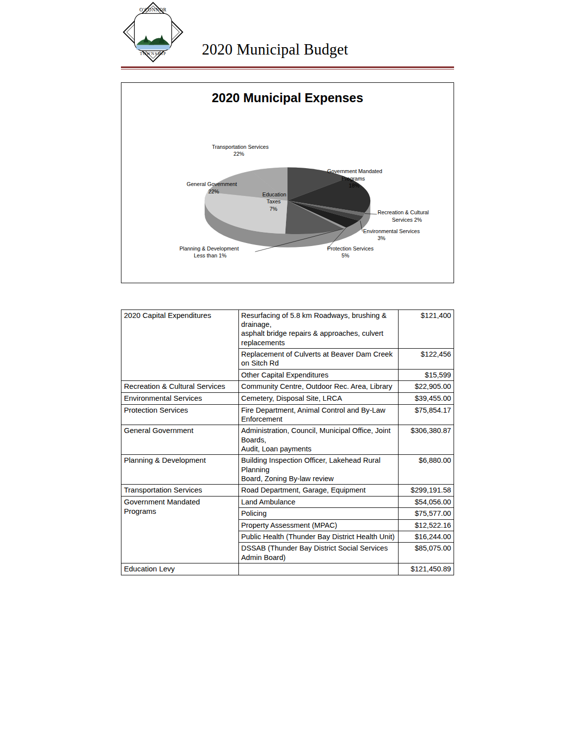O'CONNOR TOWNSHIP
2020 Municipal Budget
2020 Municipal Expenses
Capital Expenditures 13% Government Mandated Programs 18% Recreation & Cultural Services 2% Environmental Services 3% Protection Services 5% Planning & Development Less than 1% Education Taxes 7% General Government 22% Transportation Services 22%
| 2020 Capital Expenditures | Resurfacing of 5.8 km Roadways, brushing & drainage, asphalt bridge repairs & approaches, culvert replacements | $121,400 |
| Replacement of Culverts at Beaver Dam Creek on Sitch Rd | $122,456 |
| Other Capital Expenditures | $15,599 |
| Recreation & Cultural Services | Community Centre, Outdoor Rec. Area, Library | $22,905.00 |
| Environmental Services | Cemetery, Disposal Site, LRCA | $39,455.00 |
| Protection Services | Fire Department, Animal Control and By-Law Enforcement | $75,854.17 |
| General Government | Administration, Council, Municipal Office, Joint Boards, Audit, Loan payments | $306,380.87 |
| Planning & Development | Building Inspection Officer, Lakehead Rural Planning Board, Zoning By-law review | $6,880.00 |
| Transportation Services | Road Department, Garage, Equipment | $299,191.58 |
| Government Mandated Programs | Land Ambulance | $54,056.00 |
| Policing | $75,577.00 |
| Property Assessment (MPAC) | $12,522.16 |
| Public Health (Thunder Bay District Health Unit) | $16,244.00 |
| DSSAB (Thunder Bay District Social Services Admin Board) | $85,075.00 |
| Education Levy | | $121,450.89 |